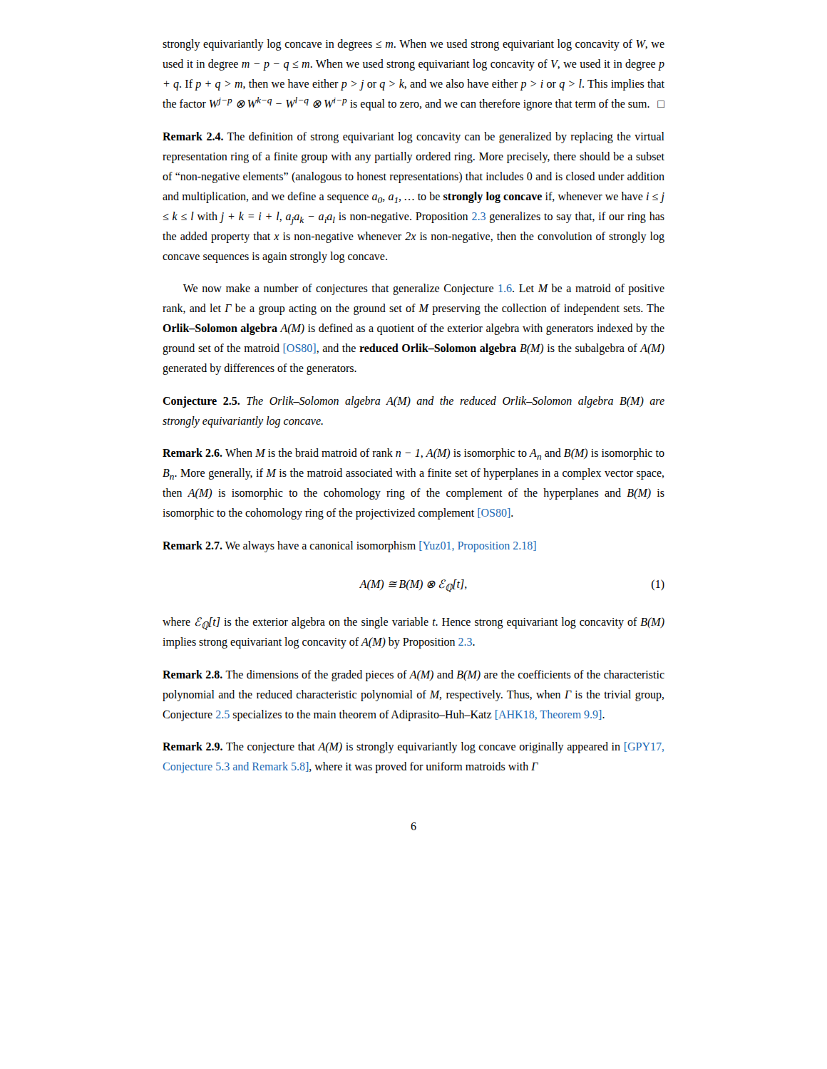strongly equivariantly log concave in degrees ≤ m. When we used strong equivariant log concavity of W, we used it in degree m − p − q ≤ m. When we used strong equivariant log concavity of V, we used it in degree p + q. If p + q > m, then we have either p > j or q > k, and we also have either p > i or q > l. This implies that the factor Wj−p ⊗ Wk−q − Wl−q ⊗ Wi−p is equal to zero, and we can therefore ignore that term of the sum. □
Remark 2.4. The definition of strong equivariant log concavity can be generalized by replacing the virtual representation ring of a finite group with any partially ordered ring. More precisely, there should be a subset of “non-negative elements” (analogous to honest representations) that includes 0 and is closed under addition and multiplication, and we define a sequence a0, a1, … to be strongly log concave if, whenever we have i ≤ j ≤ k ≤ l with j + k = i + l, ajak − aial is non-negative. Proposition 2.3 generalizes to say that, if our ring has the added property that x is non-negative whenever 2x is non-negative, then the convolution of strongly log concave sequences is again strongly log concave.
We now make a number of conjectures that generalize Conjecture 1.6. Let M be a matroid of positive rank, and let Γ be a group acting on the ground set of M preserving the collection of independent sets. The Orlik–Solomon algebra A(M) is defined as a quotient of the exterior algebra with generators indexed by the ground set of the matroid [OS80], and the reduced Orlik–Solomon algebra B(M) is the subalgebra of A(M) generated by differences of the generators.
Conjecture 2.5. The Orlik–Solomon algebra A(M) and the reduced Orlik–Solomon algebra B(M) are strongly equivariantly log concave.
Remark 2.6. When M is the braid matroid of rank n − 1, A(M) is isomorphic to An and B(M) is isomorphic to Bn. More generally, if M is the matroid associated with a finite set of hyperplanes in a complex vector space, then A(M) is isomorphic to the cohomology ring of the complement of the hyperplanes and B(M) is isomorphic to the cohomology ring of the projectivized complement [OS80].
Remark 2.7. We always have a canonical isomorphism [Yuz01, Proposition 2.18]
A(M) ≅ B(M) ⊗ ℰℚ[t], (1)
where ℰℚ[t] is the exterior algebra on the single variable t. Hence strong equivariant log concavity of B(M) implies strong equivariant log concavity of A(M) by Proposition 2.3.
Remark 2.8. The dimensions of the graded pieces of A(M) and B(M) are the coefficients of the characteristic polynomial and the reduced characteristic polynomial of M, respectively. Thus, when Γ is the trivial group, Conjecture 2.5 specializes to the main theorem of Adiprasito–Huh–Katz [AHK18, Theorem 9.9].
Remark 2.9. The conjecture that A(M) is strongly equivariantly log concave originally appeared in [GPY17, Conjecture 5.3 and Remark 5.8], where it was proved for uniform matroids with Γ
6